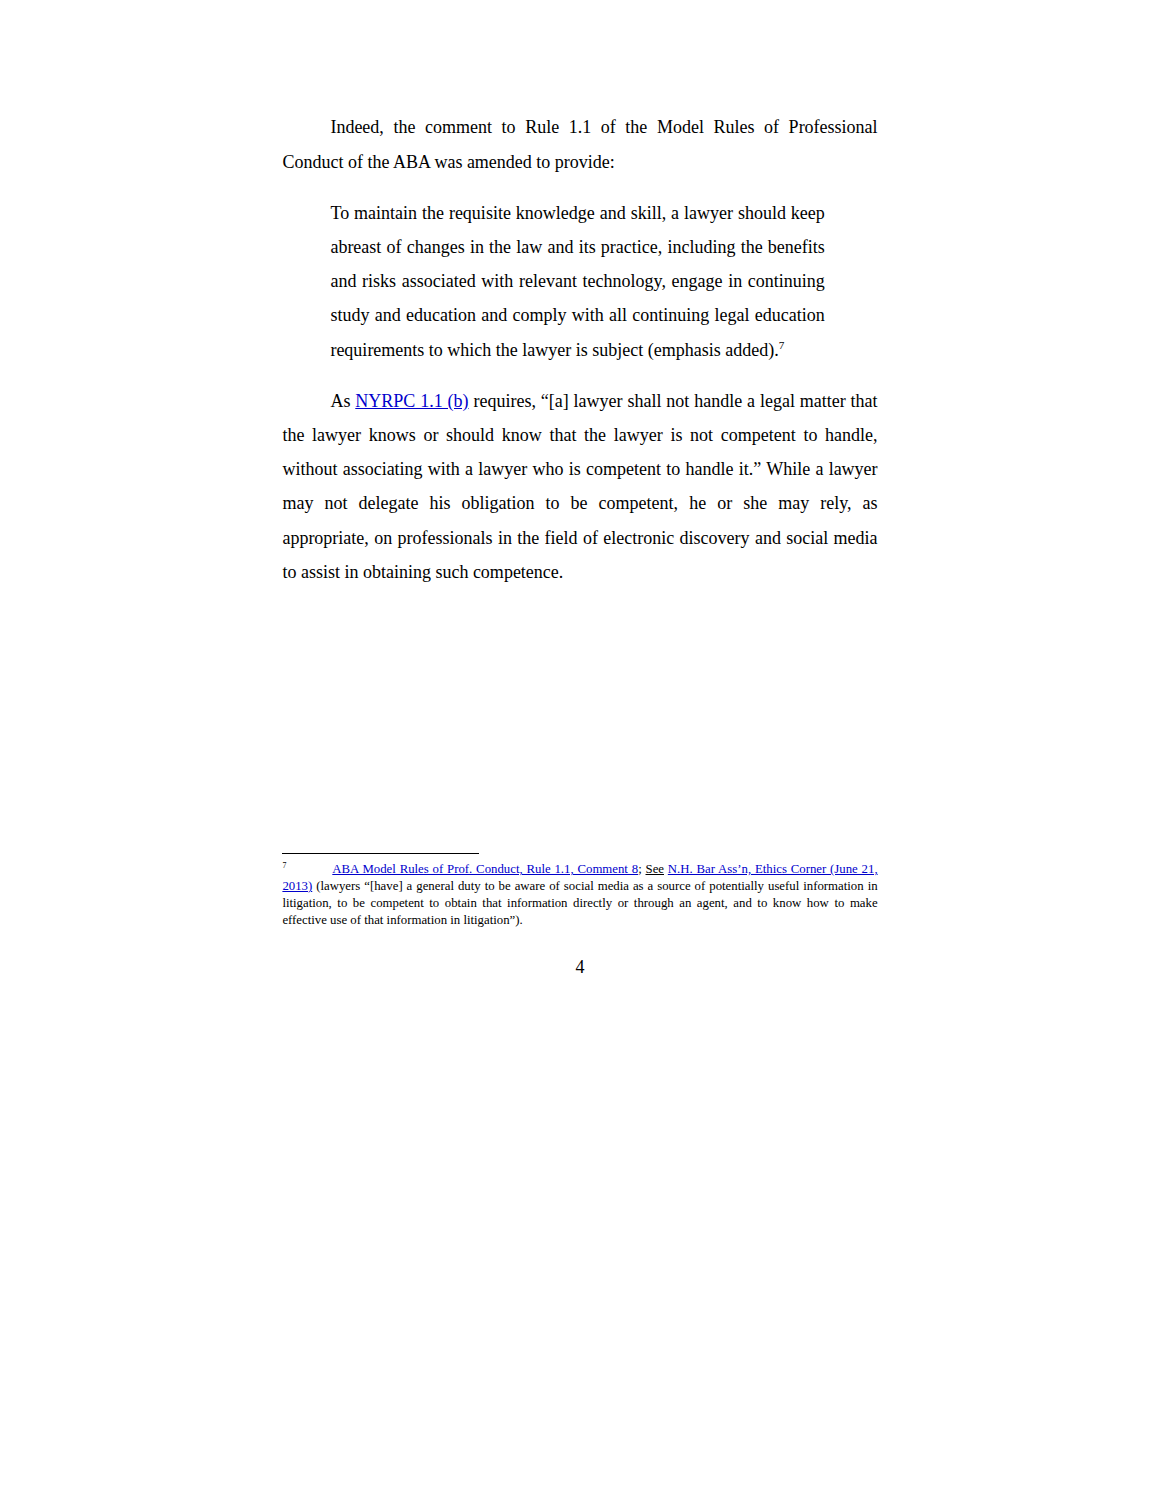Indeed, the comment to Rule 1.1 of the Model Rules of Professional Conduct of the ABA was amended to provide:
To maintain the requisite knowledge and skill, a lawyer should keep abreast of changes in the law and its practice, including the benefits and risks associated with relevant technology, engage in continuing study and education and comply with all continuing legal education requirements to which the lawyer is subject (emphasis added).7
As NYRPC 1.1 (b) requires, “[a] lawyer shall not handle a legal matter that the lawyer knows or should know that the lawyer is not competent to handle, without associating with a lawyer who is competent to handle it.” While a lawyer may not delegate his obligation to be competent, he or she may rely, as appropriate, on professionals in the field of electronic discovery and social media to assist in obtaining such competence.
7 ABA Model Rules of Prof. Conduct, Rule 1.1, Comment 8; See N.H. Bar Ass’n, Ethics Corner (June 21, 2013) (lawyers “[have] a general duty to be aware of social media as a source of potentially useful information in litigation, to be competent to obtain that information directly or through an agent, and to know how to make effective use of that information in litigation”).
4